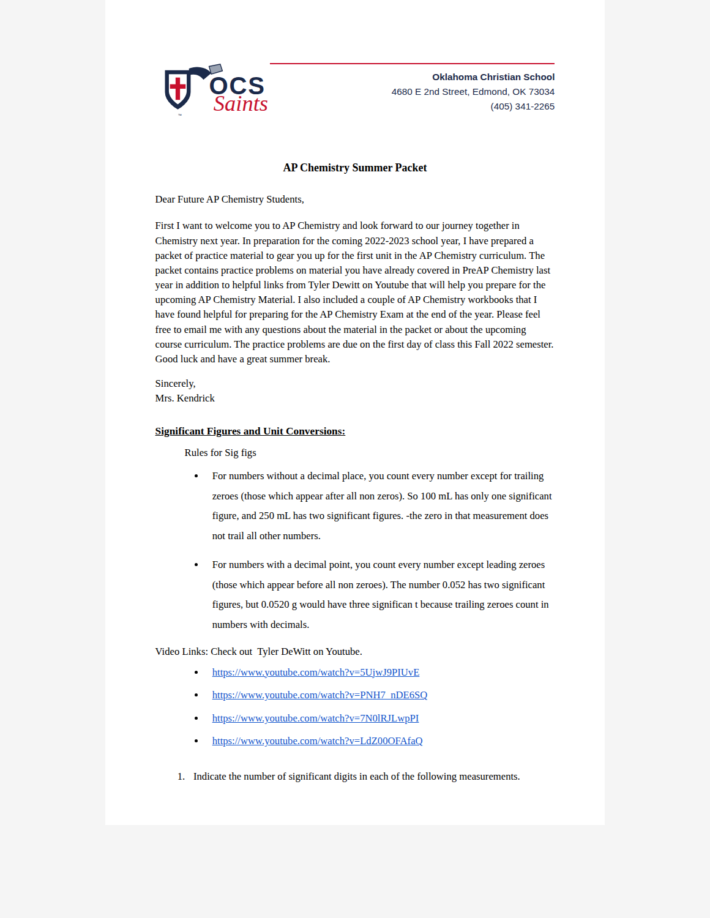OCS Saints ™
Oklahoma Christian School
4680 E 2nd Street, Edmond, OK 73034
(405) 341-2265
AP Chemistry Summer Packet
Dear Future AP Chemistry Students,
First I want to welcome you to AP Chemistry and look forward to our journey together in Chemistry next year. In preparation for the coming 2022-2023 school year, I have prepared a packet of practice material to gear you up for the first unit in the AP Chemistry curriculum. The packet contains practice problems on material you have already covered in PreAP Chemistry last year in addition to helpful links from Tyler Dewitt on Youtube that will help you prepare for the upcoming AP Chemistry Material. I also included a couple of AP Chemistry workbooks that I have found helpful for preparing for the AP Chemistry Exam at the end of the year. Please feel free to email me with any questions about the material in the packet or about the upcoming course curriculum. The practice problems are due on the first day of class this Fall 2022 semester. Good luck and have a great summer break.
Sincerely,
Mrs. Kendrick
Significant Figures and Unit Conversions:
Rules for Sig figs
For numbers without a decimal place, you count every number except for trailing zeroes (those which appear after all non zeros). So 100 mL has only one significant figure, and 250 mL has two significant figures. -the zero in that measurement does not trail all other numbers.
For numbers with a decimal point, you count every number except leading zeroes (those which appear before all non zeroes). The number 0.052 has two significant figures, but 0.0520 g would have three significan t because trailing zeroes count in numbers with decimals.
Video Links: Check out Tyler DeWitt on Youtube.
https://www.youtube.com/watch?v=5UjwJ9PIUvE
https://www.youtube.com/watch?v=PNH7_nDE6SQ
https://www.youtube.com/watch?v=7N0lRJLwpPI
https://www.youtube.com/watch?v=LdZ00OFAfaQ
Indicate the number of significant digits in each of the following measurements.